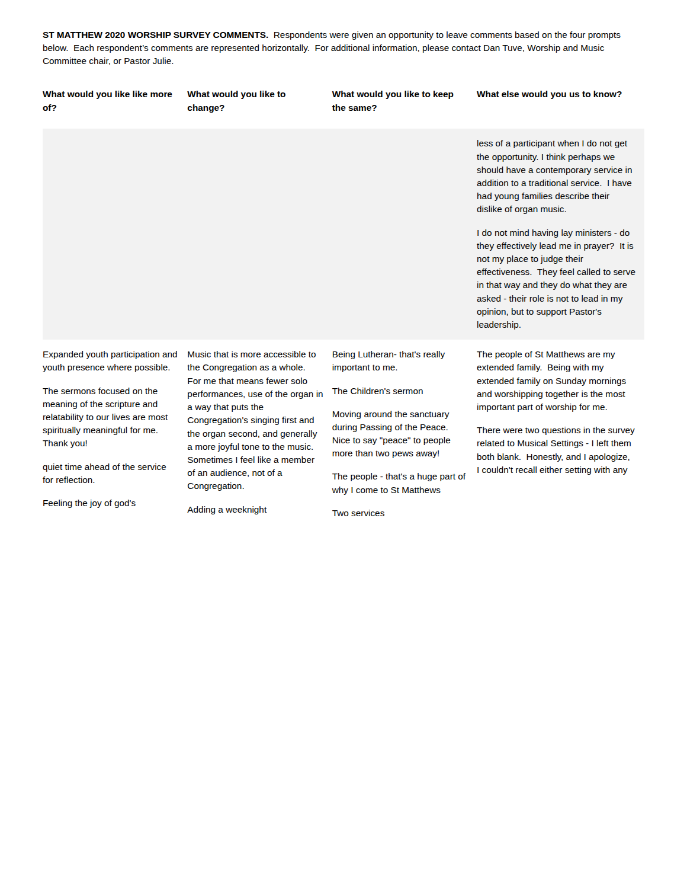ST MATTHEW 2020 WORSHIP SURVEY COMMENTS. Respondents were given an opportunity to leave comments based on the four prompts below. Each respondent’s comments are represented horizontally. For additional information, please contact Dan Tuve, Worship and Music Committee chair, or Pastor Julie.
| What would you like like more of? | What would you like to change? | What would you like to keep the same? | What else would you us to know? |
| --- | --- | --- | --- |
| | | | less of a participant when I do not get the opportunity. I think perhaps we should have a contemporary service in addition to a traditional service. I have had young families describe their dislike of organ music. I do not mind having lay ministers - do they effectively lead me in prayer? It is not my place to judge their effectiveness. They feel called to serve in that way and they do what they are asked - their role is not to lead in my opinion, but to support Pastor's leadership. |
| Expanded youth participation and youth presence where possible. The sermons focused on the meaning of the scripture and relatability to our lives are most spiritually meaningful for me. Thank you! quiet time ahead of the service for reflection. Feeling the joy of god's | Music that is more accessible to the Congregation as a whole. For me that means fewer solo performances, use of the organ in a way that puts the Congregation's singing first and the organ second, and generally a more joyful tone to the music. Sometimes I feel like a member of an audience, not of a Congregation. Adding a weeknight | Being Lutheran- that's really important to me. The Children's sermon Moving around the sanctuary during Passing of the Peace. Nice to say "peace" to people more than two pews away! The people - that's a huge part of why I come to St Matthews Two services | The people of St Matthews are my extended family. Being with my extended family on Sunday mornings and worshipping together is the most important part of worship for me. There were two questions in the survey related to Musical Settings - I left them both blank. Honestly, and I apologize, I couldn't recall either setting with any |